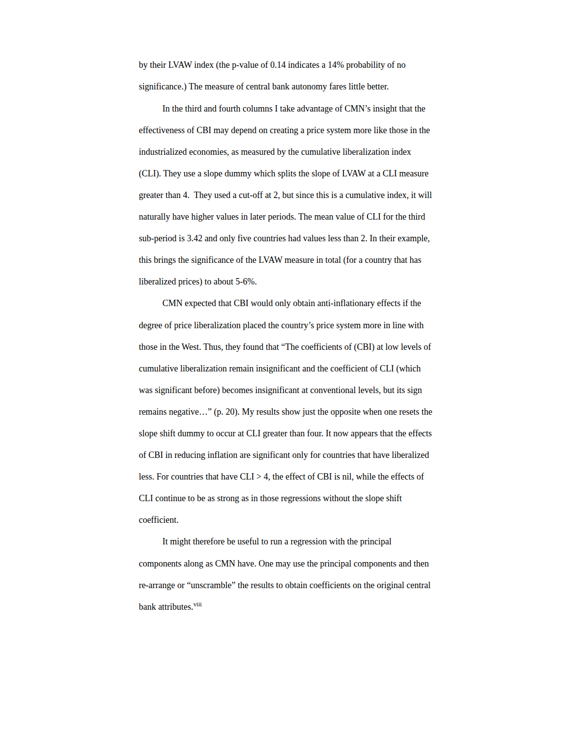by their LVAW index (the p-value of 0.14 indicates a 14% probability of no significance.) The measure of central bank autonomy fares little better.
In the third and fourth columns I take advantage of CMN’s insight that the effectiveness of CBI may depend on creating a price system more like those in the industrialized economies, as measured by the cumulative liberalization index (CLI). They use a slope dummy which splits the slope of LVAW at a CLI measure greater than 4. They used a cut-off at 2, but since this is a cumulative index, it will naturally have higher values in later periods. The mean value of CLI for the third sub-period is 3.42 and only five countries had values less than 2. In their example, this brings the significance of the LVAW measure in total (for a country that has liberalized prices) to about 5-6%.
CMN expected that CBI would only obtain anti-inflationary effects if the degree of price liberalization placed the country’s price system more in line with those in the West. Thus, they found that “The coefficients of (CBI) at low levels of cumulative liberalization remain insignificant and the coefficient of CLI (which was significant before) becomes insignificant at conventional levels, but its sign remains negative…” (p. 20). My results show just the opposite when one resets the slope shift dummy to occur at CLI greater than four. It now appears that the effects of CBI in reducing inflation are significant only for countries that have liberalized less. For countries that have CLI > 4, the effect of CBI is nil, while the effects of CLI continue to be as strong as in those regressions without the slope shift coefficient.
It might therefore be useful to run a regression with the principal components along as CMN have. One may use the principal components and then re-arrange or “unscramble” the results to obtain coefficients on the original central bank attributes.viii